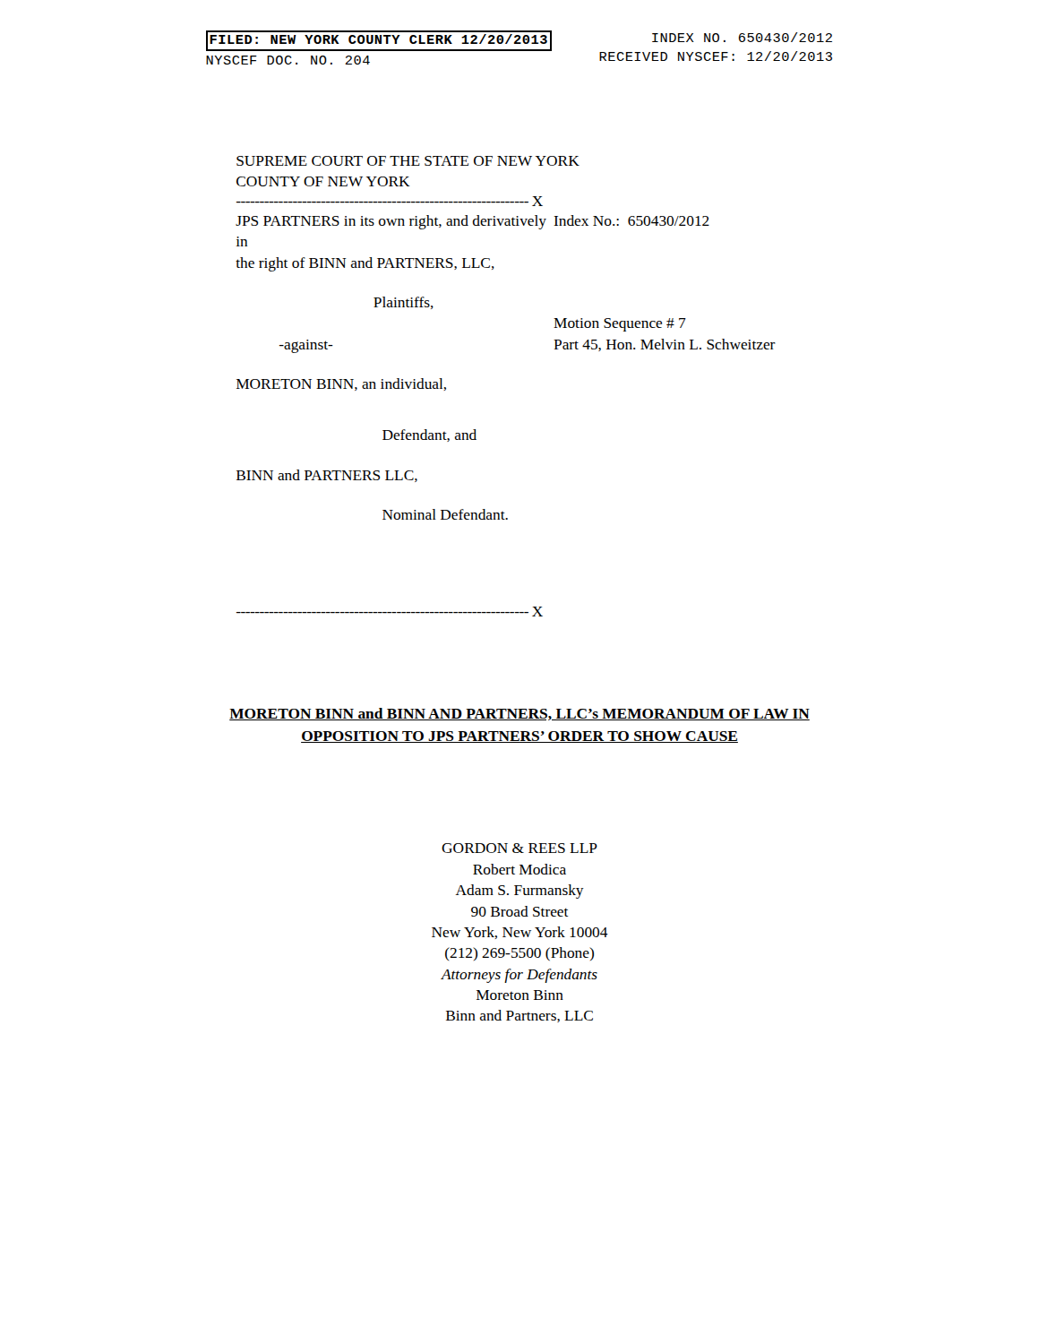FILED: NEW YORK COUNTY CLERK 12/20/2013
NYSCEF DOC. NO. 204
INDEX NO. 650430/2012
RECEIVED NYSCEF: 12/20/2013
SUPREME COURT OF THE STATE OF NEW YORK
COUNTY OF NEW YORK
-------------------------------------------------------------- X
| JPS PARTNERS in its own right, and derivatively in the right of BINN and PARTNERS, LLC, | Index No.: 650430/2012 |
| Plaintiffs, | |
| | Motion Sequence # 7 |
| -against- | Part 45, Hon. Melvin L. Schweitzer |
| MORETON BINN, an individual, | |
| Defendant, and | |
| BINN and PARTNERS LLC, | |
| Nominal Defendant. | |
-------------------------------------------------------------- X
MORETON BINN and BINN AND PARTNERS, LLC’s MEMORANDUM OF LAW IN
OPPOSITION TO JPS PARTNERS’ ORDER TO SHOW CAUSE
GORDON & REES LLP
Robert Modica
Adam S. Furmansky
90 Broad Street
New York, New York 10004
(212) 269-5500 (Phone)
Attorneys for Defendants
Moreton Binn
Binn and Partners, LLC